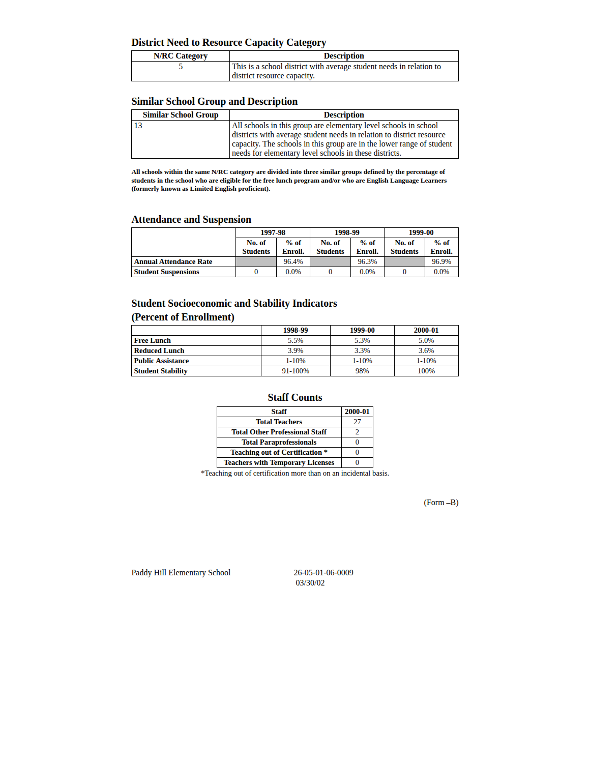District Need to Resource Capacity Category
| N/RC Category | Description |
| --- | --- |
| 5 | This is a school district with average student needs in relation to district resource capacity. |
Similar School Group and Description
| Similar School Group | Description |
| --- | --- |
| 13 | All schools in this group are elementary level schools in school districts with average student needs in relation to district resource capacity. The schools in this group are in the lower range of student needs for elementary level schools in these districts. |
All schools within the same N/RC category are divided into three similar groups defined by the percentage of students in the school who are eligible for the free lunch program and/or who are English Language Learners (formerly known as Limited English proficient).
Attendance and Suspension
| | 1997-98 | 1998-99 | 1999-00 |
| No. of Students | % of Enroll. | No. of Students | % of Enroll. | No. of Students | % of Enroll. |
| Annual Attendance Rate | | 96.4% | | 96.3% | | 96.9% |
| Student Suspensions | 0 | 0.0% | 0 | 0.0% | 0 | 0.0% |
Student Socioeconomic and Stability Indicators
(Percent of Enrollment)
| | 1998-99 | 1999-00 | 2000-01 |
| --- | --- | --- | --- |
| Free Lunch | 5.5% | 5.3% | 5.0% |
| Reduced Lunch | 3.9% | 3.3% | 3.6% |
| Public Assistance | 1-10% | 1-10% | 1-10% |
| Student Stability | 91-100% | 98% | 100% |
Staff Counts
| Staff | 2000-01 |
| --- | --- |
| Total Teachers | 27 |
| Total Other Professional Staff | 2 |
| Total Paraprofessionals | 0 |
| Teaching out of Certification * | 0 |
| Teachers with Temporary Licenses | 0 |
*Teaching out of certification more than on an incidental basis.
(Form –B)
Paddy Hill Elementary School 26-05-01-06-0009
03/30/02